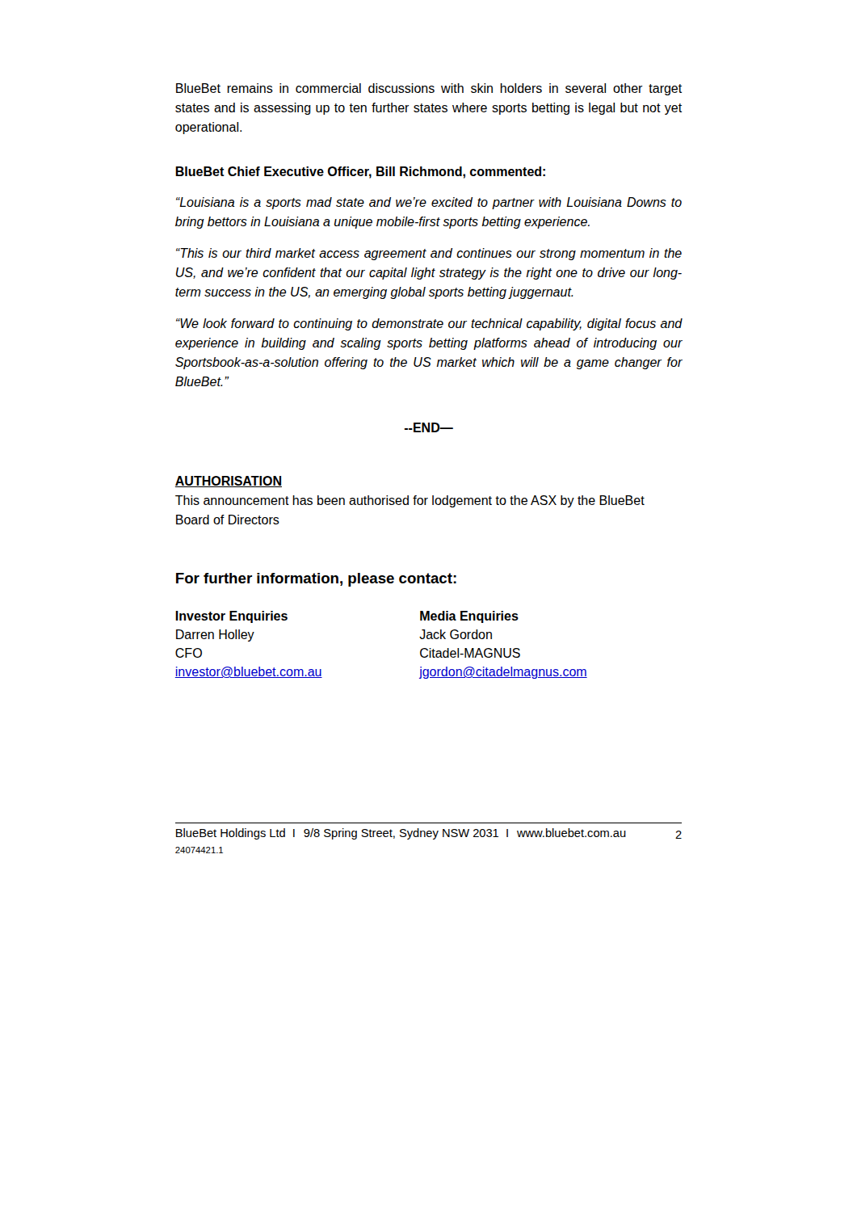BlueBet remains in commercial discussions with skin holders in several other target states and is assessing up to ten further states where sports betting is legal but not yet operational.
BlueBet Chief Executive Officer, Bill Richmond, commented:
“Louisiana is a sports mad state and we’re excited to partner with Louisiana Downs to bring bettors in Louisiana a unique mobile-first sports betting experience.
“This is our third market access agreement and continues our strong momentum in the US, and we’re confident that our capital light strategy is the right one to drive our long-term success in the US, an emerging global sports betting juggernaut.
“We look forward to continuing to demonstrate our technical capability, digital focus and experience in building and scaling sports betting platforms ahead of introducing our Sportsbook-as-a-solution offering to the US market which will be a game changer for BlueBet.”
--END—
AUTHORISATION
This announcement has been authorised for lodgement to the ASX by the BlueBet Board of Directors
For further information, please contact:
| Investor Enquiries Darren Holley CFO investor@bluebet.com.au | Media Enquiries Jack Gordon Citadel-MAGNUS jgordon@citadelmagnus.com |
BlueBet Holdings Ltd I 9/8 Spring Street, Sydney NSW 2031 I www.bluebet.com.au
24074421.1
2